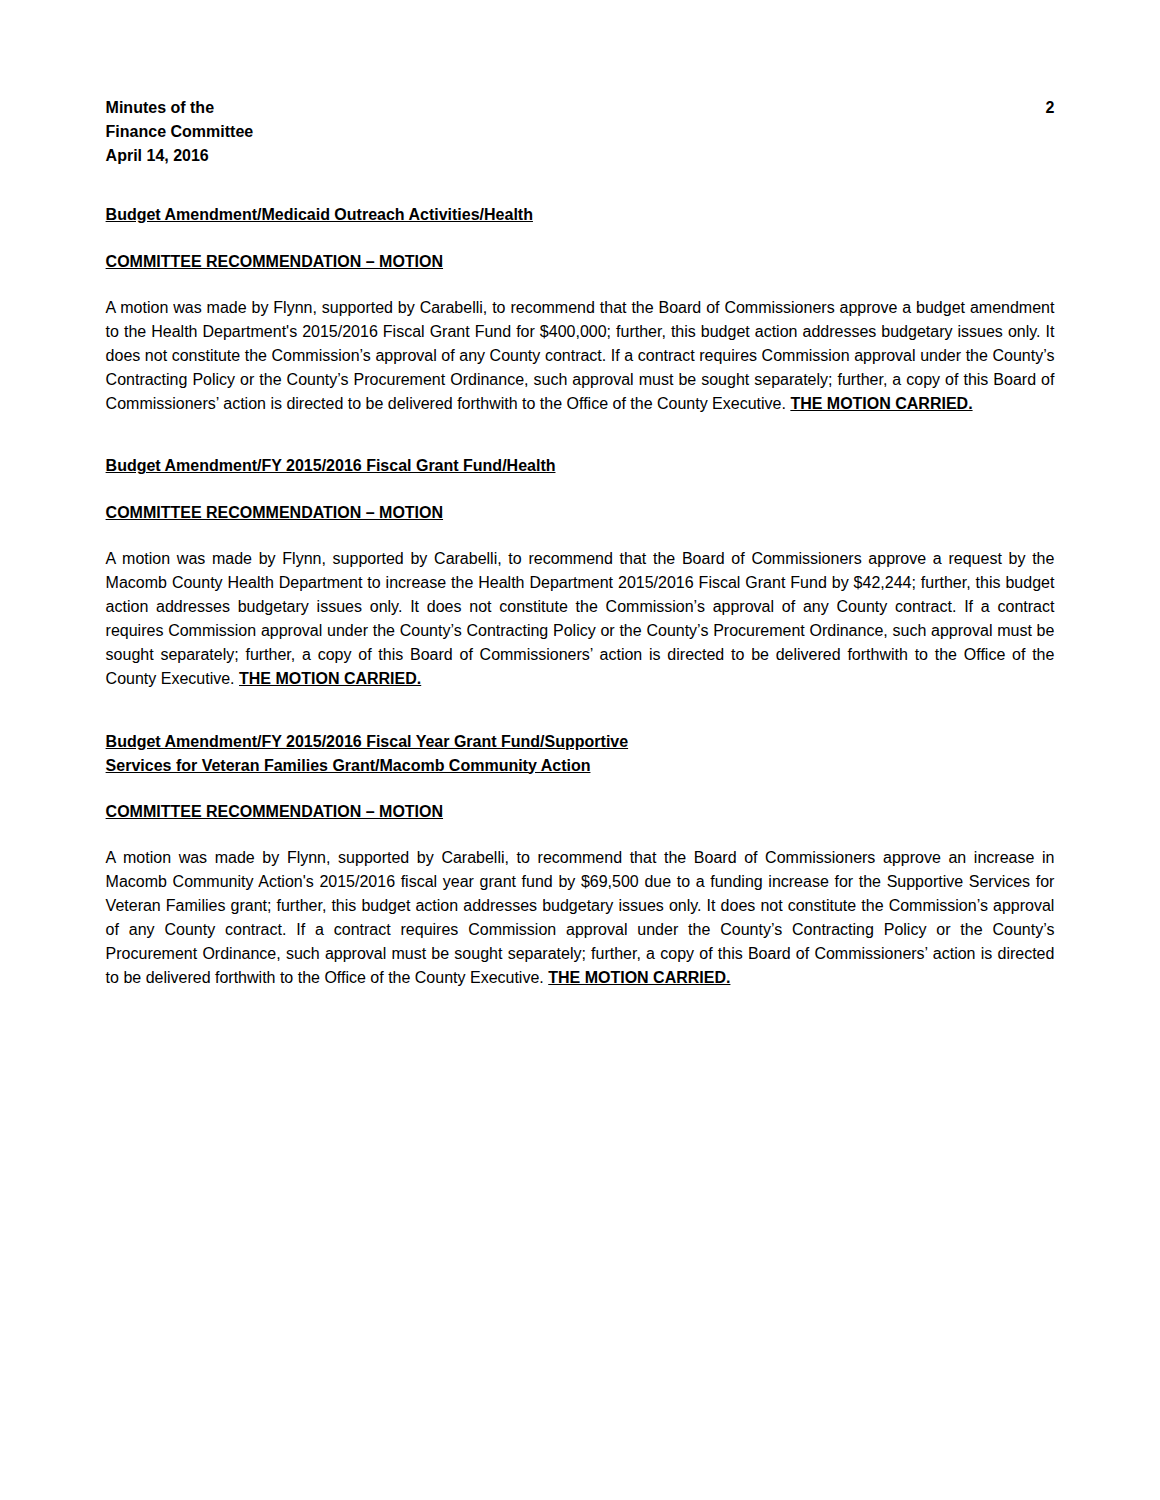2 Minutes of the Finance Committee April 14, 2016
Budget Amendment/Medicaid Outreach Activities/Health
COMMITTEE RECOMMENDATION – MOTION
A motion was made by Flynn, supported by Carabelli, to recommend that the Board of Commissioners approve a budget amendment to the Health Department's 2015/2016 Fiscal Grant Fund for $400,000; further, this budget action addresses budgetary issues only. It does not constitute the Commission’s approval of any County contract. If a contract requires Commission approval under the County’s Contracting Policy or the County’s Procurement Ordinance, such approval must be sought separately; further, a copy of this Board of Commissioners’ action is directed to be delivered forthwith to the Office of the County Executive. THE MOTION CARRIED.
Budget Amendment/FY 2015/2016 Fiscal Grant Fund/Health
COMMITTEE RECOMMENDATION – MOTION
A motion was made by Flynn, supported by Carabelli, to recommend that the Board of Commissioners approve a request by the Macomb County Health Department to increase the Health Department 2015/2016 Fiscal Grant Fund by $42,244; further, this budget action addresses budgetary issues only. It does not constitute the Commission’s approval of any County contract. If a contract requires Commission approval under the County’s Contracting Policy or the County’s Procurement Ordinance, such approval must be sought separately; further, a copy of this Board of Commissioners’ action is directed to be delivered forthwith to the Office of the County Executive. THE MOTION CARRIED.
Budget Amendment/FY 2015/2016 Fiscal Year Grant Fund/Supportive
Services for Veteran Families Grant/Macomb Community Action
COMMITTEE RECOMMENDATION – MOTION
A motion was made by Flynn, supported by Carabelli, to recommend that the Board of Commissioners approve an increase in Macomb Community Action's 2015/2016 fiscal year grant fund by $69,500 due to a funding increase for the Supportive Services for Veteran Families grant; further, this budget action addresses budgetary issues only. It does not constitute the Commission’s approval of any County contract. If a contract requires Commission approval under the County’s Contracting Policy or the County’s Procurement Ordinance, such approval must be sought separately; further, a copy of this Board of Commissioners’ action is directed to be delivered forthwith to the Office of the County Executive. THE MOTION CARRIED.